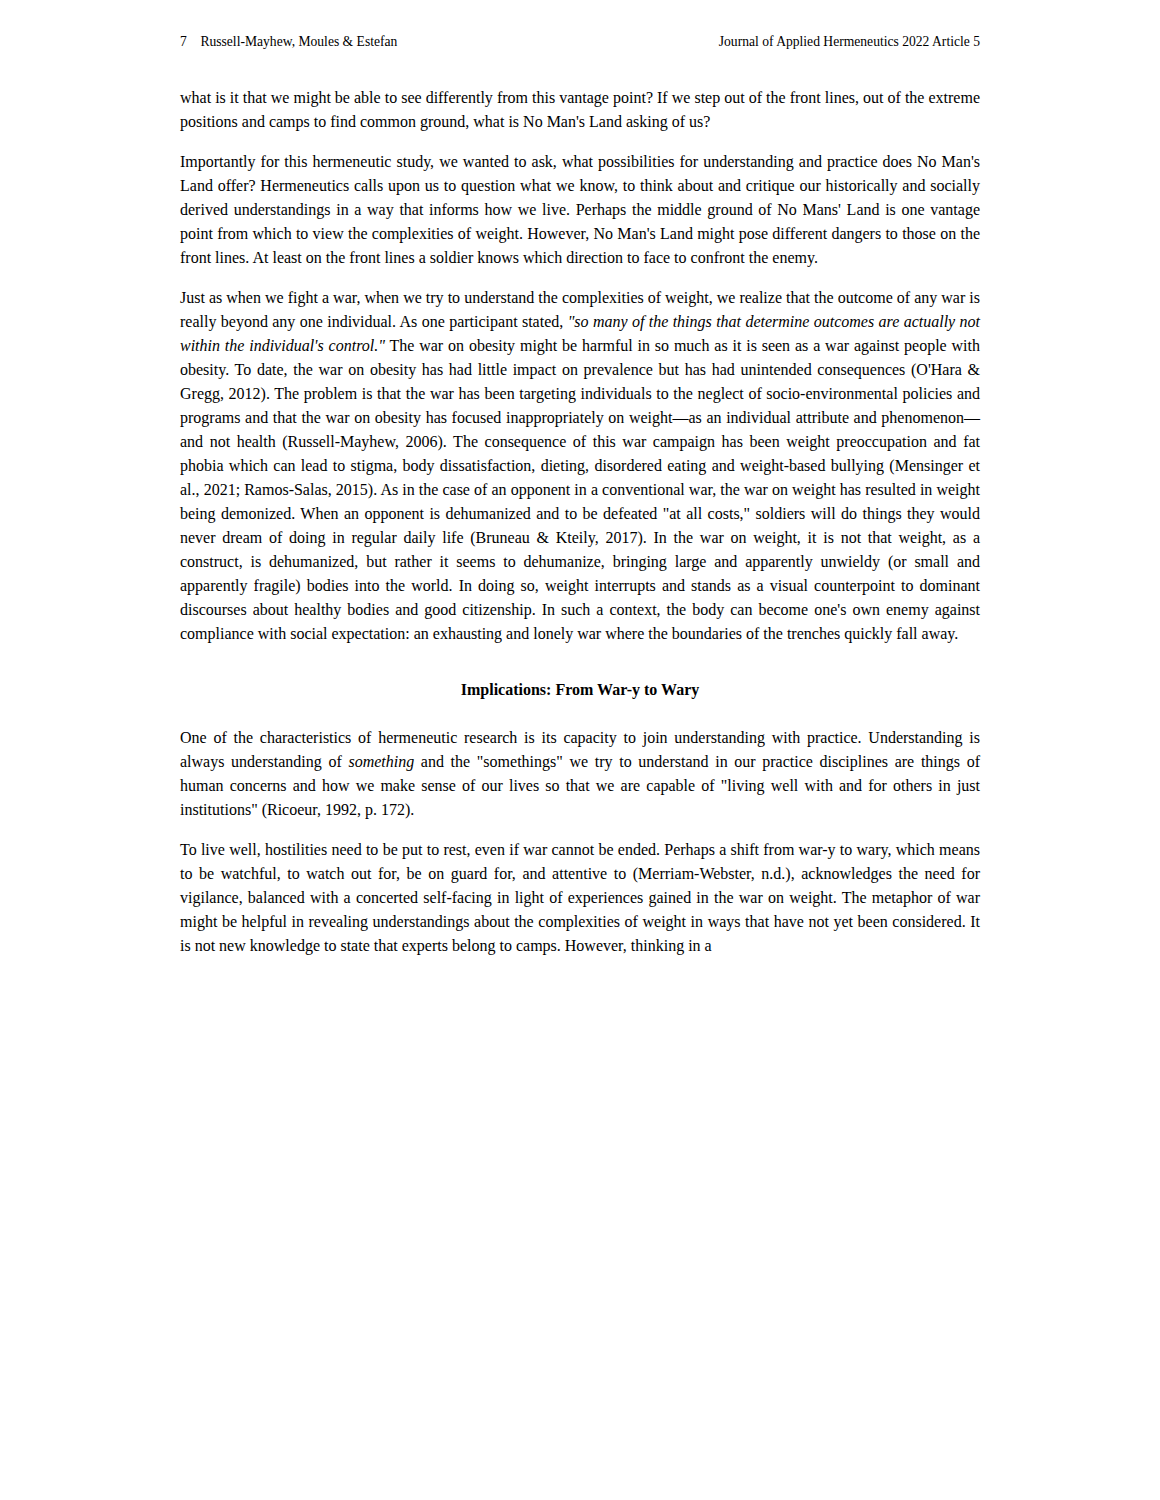7 Russell-Mayhew, Moules & Estefan
Journal of Applied Hermeneutics 2022 Article 5
what is it that we might be able to see differently from this vantage point? If we step out of the front lines, out of the extreme positions and camps to find common ground, what is No Man's Land asking of us?
Importantly for this hermeneutic study, we wanted to ask, what possibilities for understanding and practice does No Man's Land offer? Hermeneutics calls upon us to question what we know, to think about and critique our historically and socially derived understandings in a way that informs how we live. Perhaps the middle ground of No Mans' Land is one vantage point from which to view the complexities of weight. However, No Man's Land might pose different dangers to those on the front lines. At least on the front lines a soldier knows which direction to face to confront the enemy.
Just as when we fight a war, when we try to understand the complexities of weight, we realize that the outcome of any war is really beyond any one individual. As one participant stated, "so many of the things that determine outcomes are actually not within the individual's control." The war on obesity might be harmful in so much as it is seen as a war against people with obesity. To date, the war on obesity has had little impact on prevalence but has had unintended consequences (O'Hara & Gregg, 2012). The problem is that the war has been targeting individuals to the neglect of socio-environmental policies and programs and that the war on obesity has focused inappropriately on weight—as an individual attribute and phenomenon—and not health (Russell-Mayhew, 2006). The consequence of this war campaign has been weight preoccupation and fat phobia which can lead to stigma, body dissatisfaction, dieting, disordered eating and weight-based bullying (Mensinger et al., 2021; Ramos-Salas, 2015). As in the case of an opponent in a conventional war, the war on weight has resulted in weight being demonized. When an opponent is dehumanized and to be defeated "at all costs," soldiers will do things they would never dream of doing in regular daily life (Bruneau & Kteily, 2017). In the war on weight, it is not that weight, as a construct, is dehumanized, but rather it seems to dehumanize, bringing large and apparently unwieldy (or small and apparently fragile) bodies into the world. In doing so, weight interrupts and stands as a visual counterpoint to dominant discourses about healthy bodies and good citizenship. In such a context, the body can become one's own enemy against compliance with social expectation: an exhausting and lonely war where the boundaries of the trenches quickly fall away.
Implications: From War-y to Wary
One of the characteristics of hermeneutic research is its capacity to join understanding with practice. Understanding is always understanding of something and the "somethings" we try to understand in our practice disciplines are things of human concerns and how we make sense of our lives so that we are capable of "living well with and for others in just institutions" (Ricoeur, 1992, p. 172).
To live well, hostilities need to be put to rest, even if war cannot be ended. Perhaps a shift from war-y to wary, which means to be watchful, to watch out for, be on guard for, and attentive to (Merriam-Webster, n.d.), acknowledges the need for vigilance, balanced with a concerted self-facing in light of experiences gained in the war on weight. The metaphor of war might be helpful in revealing understandings about the complexities of weight in ways that have not yet been considered. It is not new knowledge to state that experts belong to camps. However, thinking in a